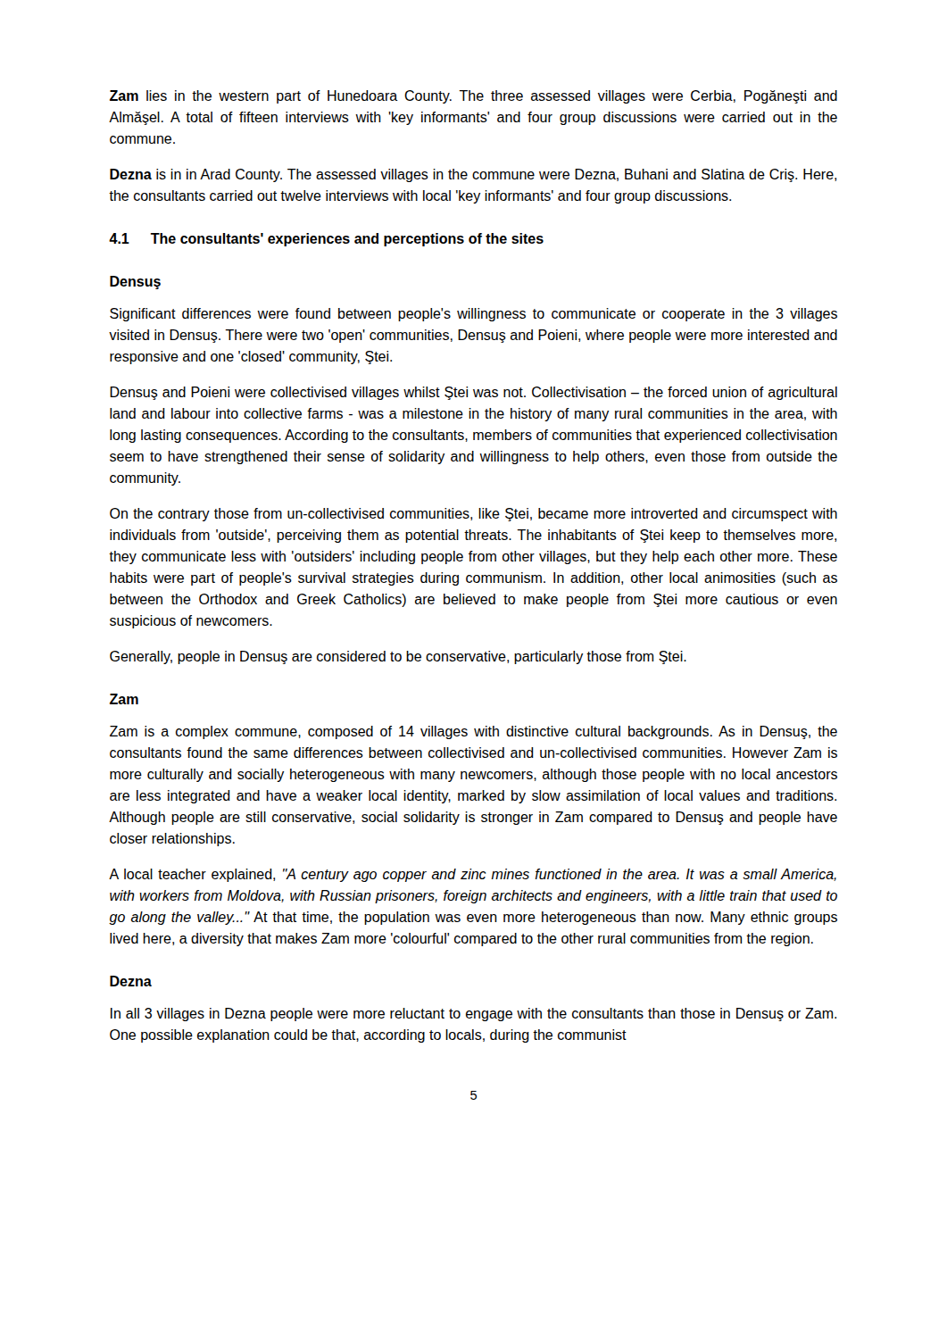Zam lies in the western part of Hunedoara County. The three assessed villages were Cerbia, Pogăneşti and Almăşel. A total of fifteen interviews with 'key informants' and four group discussions were carried out in the commune.
Dezna is in in Arad County. The assessed villages in the commune were Dezna, Buhani and Slatina de Criş. Here, the consultants carried out twelve interviews with local 'key informants' and four group discussions.
4.1 The consultants' experiences and perceptions of the sites
Densuş
Significant differences were found between people's willingness to communicate or cooperate in the 3 villages visited in Densuş. There were two 'open' communities, Densuş and Poieni, where people were more interested and responsive and one 'closed' community, Ştei.
Densuş and Poieni were collectivised villages whilst Ştei was not. Collectivisation – the forced union of agricultural land and labour into collective farms - was a milestone in the history of many rural communities in the area, with long lasting consequences. According to the consultants, members of communities that experienced collectivisation seem to have strengthened their sense of solidarity and willingness to help others, even those from outside the community.
On the contrary those from un-collectivised communities, like Ştei, became more introverted and circumspect with individuals from 'outside', perceiving them as potential threats. The inhabitants of Ştei keep to themselves more, they communicate less with 'outsiders' including people from other villages, but they help each other more. These habits were part of people's survival strategies during communism. In addition, other local animosities (such as between the Orthodox and Greek Catholics) are believed to make people from Ştei more cautious or even suspicious of newcomers.
Generally, people in Densuş are considered to be conservative, particularly those from Ştei.
Zam
Zam is a complex commune, composed of 14 villages with distinctive cultural backgrounds. As in Densuş, the consultants found the same differences between collectivised and un-collectivised communities. However Zam is more culturally and socially heterogeneous with many newcomers, although those people with no local ancestors are less integrated and have a weaker local identity, marked by slow assimilation of local values and traditions. Although people are still conservative, social solidarity is stronger in Zam compared to Densuş and people have closer relationships.
A local teacher explained, "A century ago copper and zinc mines functioned in the area. It was a small America, with workers from Moldova, with Russian prisoners, foreign architects and engineers, with a little train that used to go along the valley..." At that time, the population was even more heterogeneous than now. Many ethnic groups lived here, a diversity that makes Zam more 'colourful' compared to the other rural communities from the region.
Dezna
In all 3 villages in Dezna people were more reluctant to engage with the consultants than those in Densuş or Zam. One possible explanation could be that, according to locals, during the communist
5